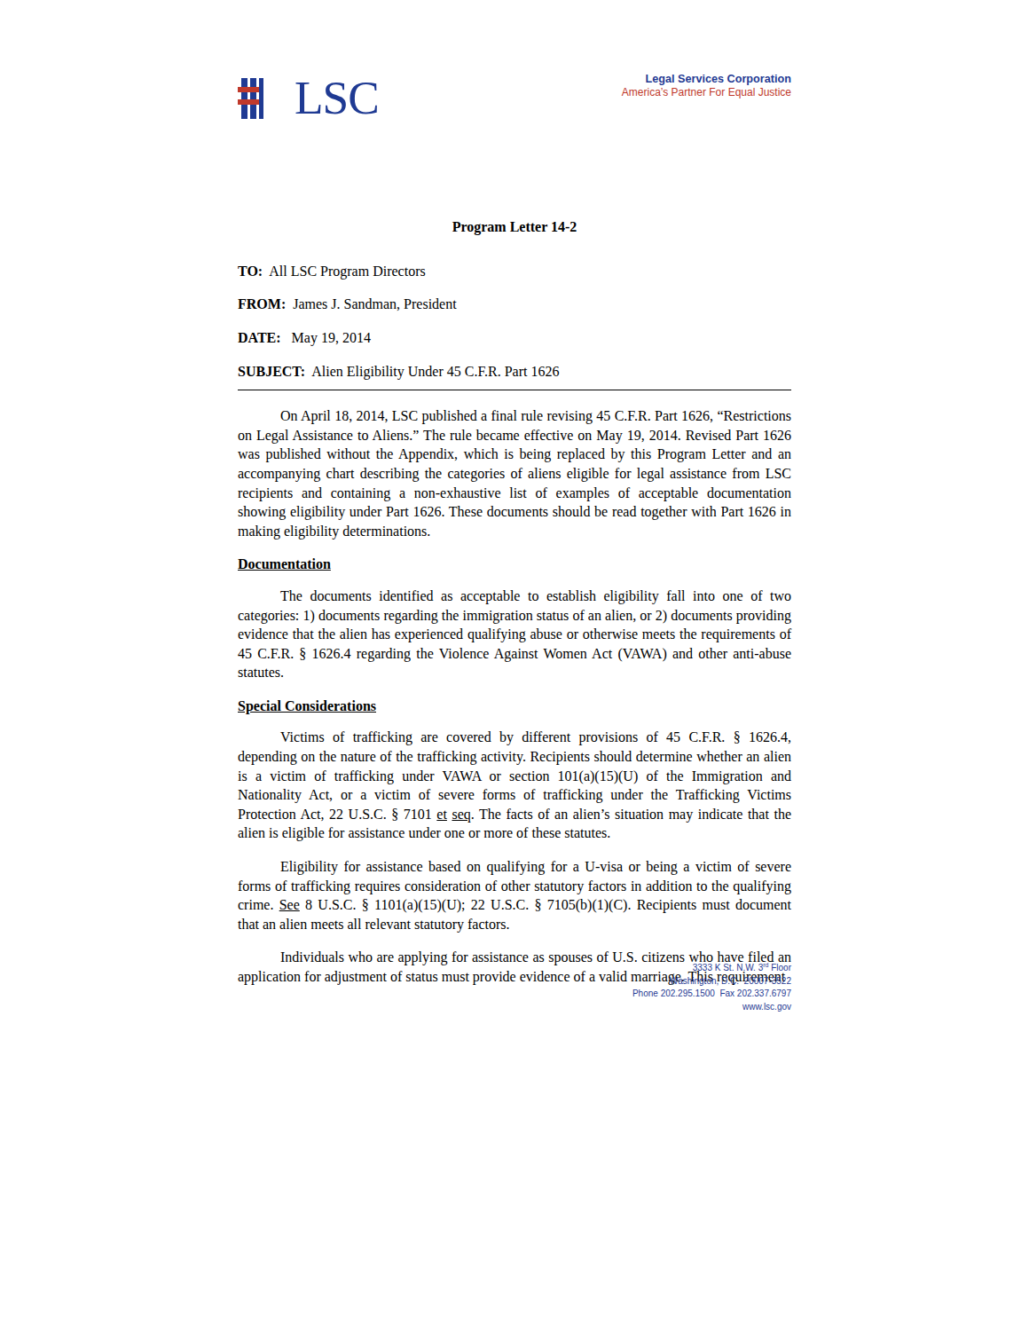LSC
Legal Services Corporation
America’s Partner For Equal Justice
Program Letter 14-2
TO: All LSC Program Directors
FROM: James J. Sandman, President
DATE: May 19, 2014
SUBJECT: Alien Eligibility Under 45 C.F.R. Part 1626
On April 18, 2014, LSC published a final rule revising 45 C.F.R. Part 1626, “Restrictions on Legal Assistance to Aliens.” The rule became effective on May 19, 2014. Revised Part 1626 was published without the Appendix, which is being replaced by this Program Letter and an accompanying chart describing the categories of aliens eligible for legal assistance from LSC recipients and containing a non-exhaustive list of examples of acceptable documentation showing eligibility under Part 1626. These documents should be read together with Part 1626 in making eligibility determinations.
Documentation
The documents identified as acceptable to establish eligibility fall into one of two categories: 1) documents regarding the immigration status of an alien, or 2) documents providing evidence that the alien has experienced qualifying abuse or otherwise meets the requirements of 45 C.F.R. § 1626.4 regarding the Violence Against Women Act (VAWA) and other anti-abuse statutes.
Special Considerations
Victims of trafficking are covered by different provisions of 45 C.F.R. § 1626.4, depending on the nature of the trafficking activity. Recipients should determine whether an alien is a victim of trafficking under VAWA or section 101(a)(15)(U) of the Immigration and Nationality Act, or a victim of severe forms of trafficking under the Trafficking Victims Protection Act, 22 U.S.C. § 7101 et seq. The facts of an alien’s situation may indicate that the alien is eligible for assistance under one or more of these statutes.
Eligibility for assistance based on qualifying for a U-visa or being a victim of severe forms of trafficking requires consideration of other statutory factors in addition to the qualifying crime. See 8 U.S.C. § 1101(a)(15)(U); 22 U.S.C. § 7105(b)(1)(C). Recipients must document that an alien meets all relevant statutory factors.
Individuals who are applying for assistance as spouses of U.S. citizens who have filed an application for adjustment of status must provide evidence of a valid marriage. This requirement
3333 K St. N.W. 3rd Floor
Washington, D.C. 20007-3522
Phone 202.295.1500 Fax 202.337.6797
www.lsc.gov